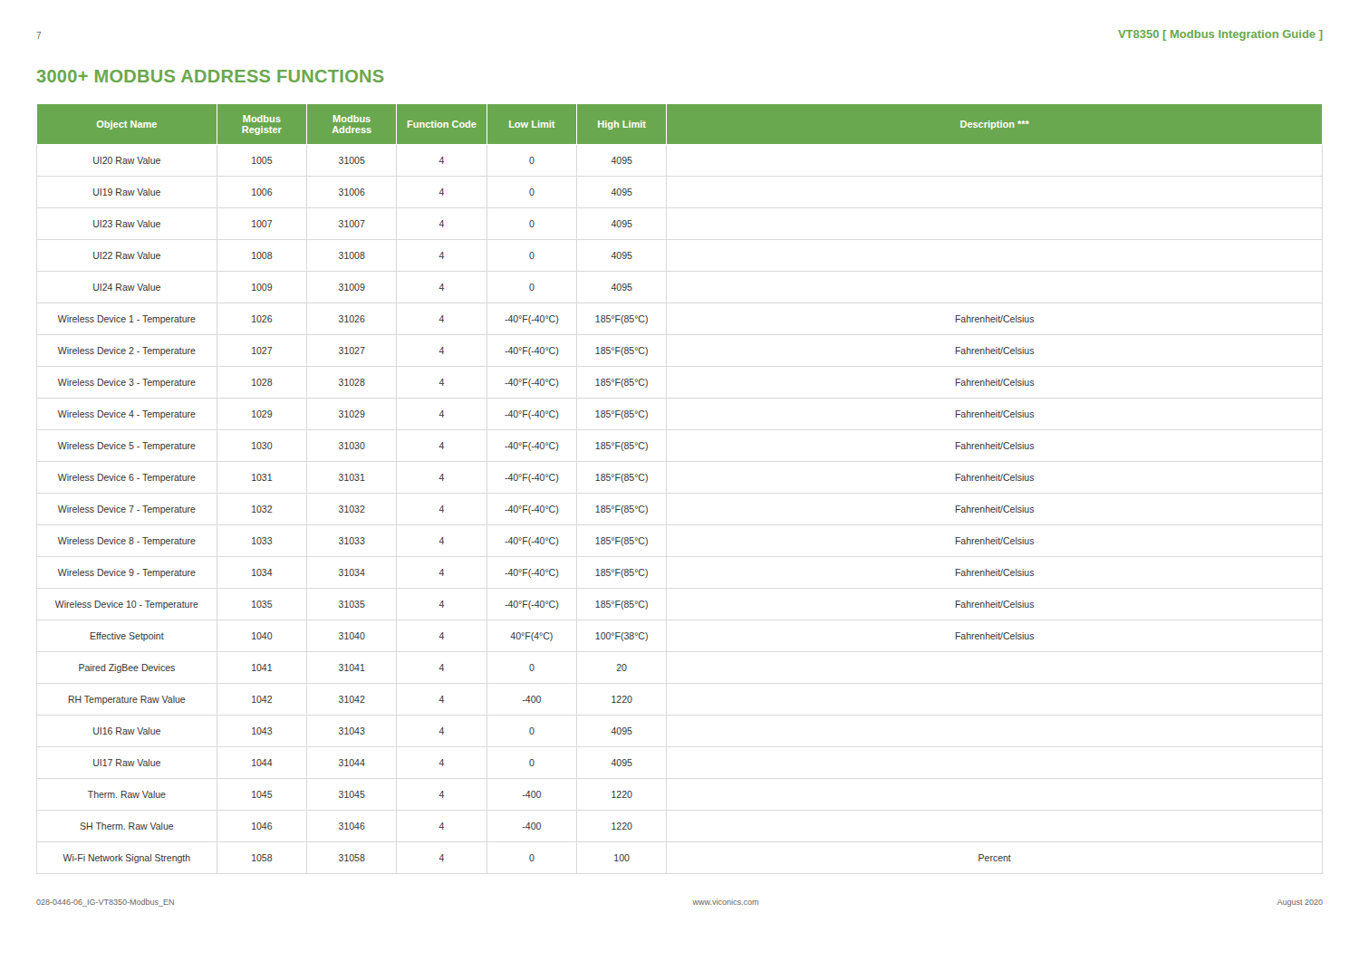7
VT8350 [ Modbus Integration Guide ]
3000+ MODBUS ADDRESS FUNCTIONS
| Object Name | Modbus Register | Modbus Address | Function Code | Low Limit | High Limit | Description *** |
| --- | --- | --- | --- | --- | --- | --- |
| UI20 Raw Value | 1005 | 31005 | 4 | 0 | 4095 | |
| UI19 Raw Value | 1006 | 31006 | 4 | 0 | 4095 | |
| UI23 Raw Value | 1007 | 31007 | 4 | 0 | 4095 | |
| UI22 Raw Value | 1008 | 31008 | 4 | 0 | 4095 | |
| UI24 Raw Value | 1009 | 31009 | 4 | 0 | 4095 | |
| Wireless Device 1 - Temperature | 1026 | 31026 | 4 | -40°F(-40°C) | 185°F(85°C) | Fahrenheit/Celsius |
| Wireless Device 2 - Temperature | 1027 | 31027 | 4 | -40°F(-40°C) | 185°F(85°C) | Fahrenheit/Celsius |
| Wireless Device 3 - Temperature | 1028 | 31028 | 4 | -40°F(-40°C) | 185°F(85°C) | Fahrenheit/Celsius |
| Wireless Device 4 - Temperature | 1029 | 31029 | 4 | -40°F(-40°C) | 185°F(85°C) | Fahrenheit/Celsius |
| Wireless Device 5 - Temperature | 1030 | 31030 | 4 | -40°F(-40°C) | 185°F(85°C) | Fahrenheit/Celsius |
| Wireless Device 6 - Temperature | 1031 | 31031 | 4 | -40°F(-40°C) | 185°F(85°C) | Fahrenheit/Celsius |
| Wireless Device 7 - Temperature | 1032 | 31032 | 4 | -40°F(-40°C) | 185°F(85°C) | Fahrenheit/Celsius |
| Wireless Device 8 - Temperature | 1033 | 31033 | 4 | -40°F(-40°C) | 185°F(85°C) | Fahrenheit/Celsius |
| Wireless Device 9 - Temperature | 1034 | 31034 | 4 | -40°F(-40°C) | 185°F(85°C) | Fahrenheit/Celsius |
| Wireless Device 10 - Temperature | 1035 | 31035 | 4 | -40°F(-40°C) | 185°F(85°C) | Fahrenheit/Celsius |
| Effective Setpoint | 1040 | 31040 | 4 | 40°F(4°C) | 100°F(38°C) | Fahrenheit/Celsius |
| Paired ZigBee Devices | 1041 | 31041 | 4 | 0 | 20 | |
| RH Temperature Raw Value | 1042 | 31042 | 4 | -400 | 1220 | |
| UI16 Raw Value | 1043 | 31043 | 4 | 0 | 4095 | |
| UI17 Raw Value | 1044 | 31044 | 4 | 0 | 4095 | |
| Therm. Raw Value | 1045 | 31045 | 4 | -400 | 1220 | |
| SH Therm. Raw Value | 1046 | 31046 | 4 | -400 | 1220 | |
| Wi-Fi Network Signal Strength | 1058 | 31058 | 4 | 0 | 100 | Percent |
028-0446-06_IG-VT8350-Modbus_EN
www.viconics.com
August 2020